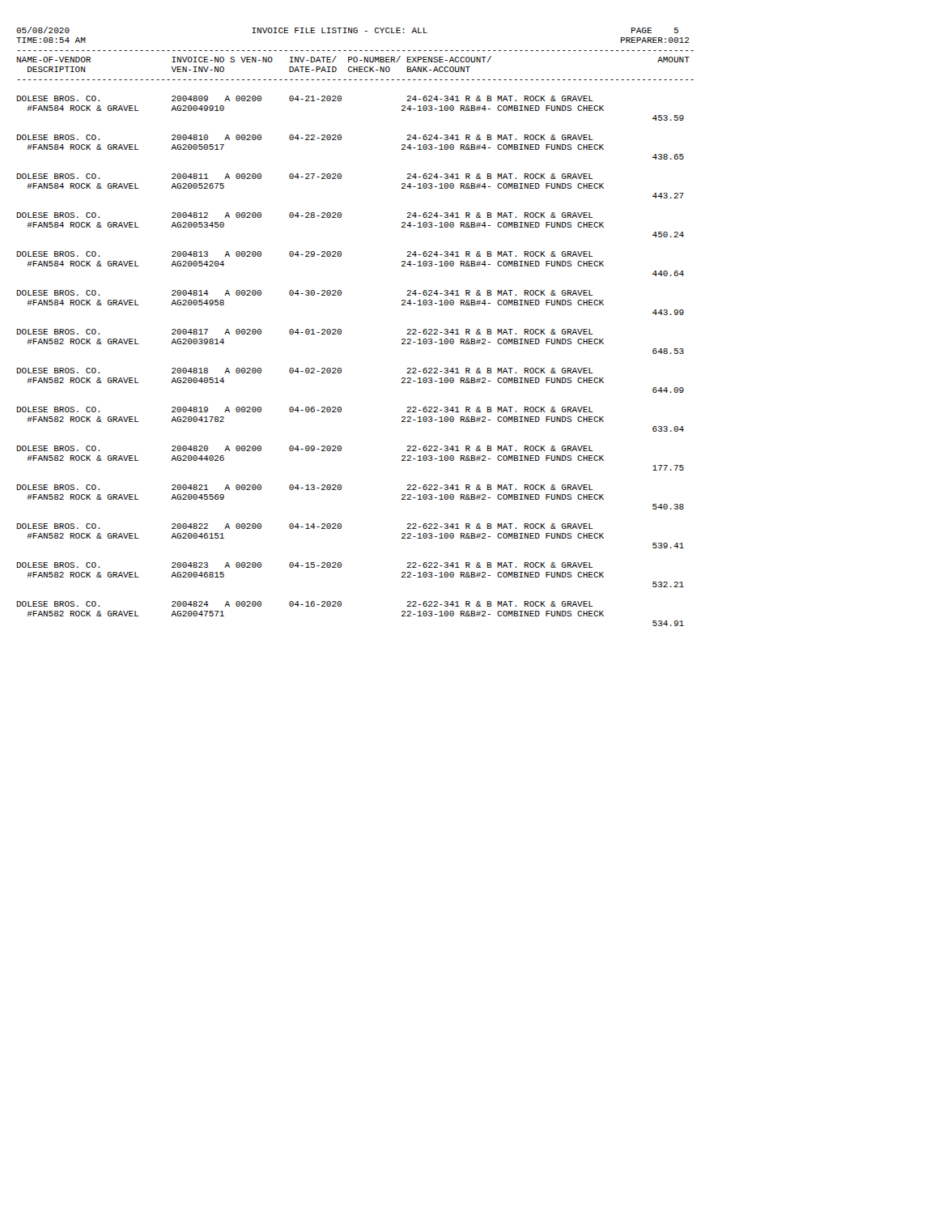05/08/2020 INVOICE FILE LISTING - CYCLE: ALL PAGE 5 TIME:08:54 AM PREPARER:0012 ------------------------------------------------------------------------------------------------------------------------------- NAME-OF-VENDOR INVOICE-NO S VEN-NO INV-DATE/ PO-NUMBER/ EXPENSE-ACCOUNT/ AMOUNT DESCRIPTION VEN-INV-NO DATE-PAID CHECK-NO BANK-ACCOUNT ------------------------------------------------------------------------------------------------------------------------------- DOLESE BROS. CO. 2004809 A 00200 04-21-2020 24-624-341 R & B MAT. ROCK & GRAVEL #FAN584 ROCK & GRAVEL AG20049910 24-103-100 R&B#4- COMBINED FUNDS CHECK 453.59 DOLESE BROS. CO. 2004810 A 00200 04-22-2020 24-624-341 R & B MAT. ROCK & GRAVEL #FAN584 ROCK & GRAVEL AG20050517 24-103-100 R&B#4- COMBINED FUNDS CHECK 438.65 DOLESE BROS. CO. 2004811 A 00200 04-27-2020 24-624-341 R & B MAT. ROCK & GRAVEL #FAN584 ROCK & GRAVEL AG20052675 24-103-100 R&B#4- COMBINED FUNDS CHECK 443.27 DOLESE BROS. CO. 2004812 A 00200 04-28-2020 24-624-341 R & B MAT. ROCK & GRAVEL #FAN584 ROCK & GRAVEL AG20053450 24-103-100 R&B#4- COMBINED FUNDS CHECK 450.24 DOLESE BROS. CO. 2004813 A 00200 04-29-2020 24-624-341 R & B MAT. ROCK & GRAVEL #FAN584 ROCK & GRAVEL AG20054204 24-103-100 R&B#4- COMBINED FUNDS CHECK 440.64 DOLESE BROS. CO. 2004814 A 00200 04-30-2020 24-624-341 R & B MAT. ROCK & GRAVEL #FAN584 ROCK & GRAVEL AG20054958 24-103-100 R&B#4- COMBINED FUNDS CHECK 443.99 DOLESE BROS. CO. 2004817 A 00200 04-01-2020 22-622-341 R & B MAT. ROCK & GRAVEL #FAN582 ROCK & GRAVEL AG20039814 22-103-100 R&B#2- COMBINED FUNDS CHECK 648.53 DOLESE BROS. CO. 2004818 A 00200 04-02-2020 22-622-341 R & B MAT. ROCK & GRAVEL #FAN582 ROCK & GRAVEL AG20040514 22-103-100 R&B#2- COMBINED FUNDS CHECK 644.09 DOLESE BROS. CO. 2004819 A 00200 04-06-2020 22-622-341 R & B MAT. ROCK & GRAVEL #FAN582 ROCK & GRAVEL AG20041782 22-103-100 R&B#2- COMBINED FUNDS CHECK 633.04 DOLESE BROS. CO. 2004820 A 00200 04-09-2020 22-622-341 R & B MAT. ROCK & GRAVEL #FAN582 ROCK & GRAVEL AG20044026 22-103-100 R&B#2- COMBINED FUNDS CHECK 177.75 DOLESE BROS. CO. 2004821 A 00200 04-13-2020 22-622-341 R & B MAT. ROCK & GRAVEL #FAN582 ROCK & GRAVEL AG20045569 22-103-100 R&B#2- COMBINED FUNDS CHECK 540.38 DOLESE BROS. CO. 2004822 A 00200 04-14-2020 22-622-341 R & B MAT. ROCK & GRAVEL #FAN582 ROCK & GRAVEL AG20046151 22-103-100 R&B#2- COMBINED FUNDS CHECK 539.41 DOLESE BROS. CO. 2004823 A 00200 04-15-2020 22-622-341 R & B MAT. ROCK & GRAVEL #FAN582 ROCK & GRAVEL AG20046815 22-103-100 R&B#2- COMBINED FUNDS CHECK 532.21 DOLESE BROS. CO. 2004824 A 00200 04-16-2020 22-622-341 R & B MAT. ROCK & GRAVEL #FAN582 ROCK & GRAVEL AG20047571 22-103-100 R&B#2- COMBINED FUNDS CHECK 534.91